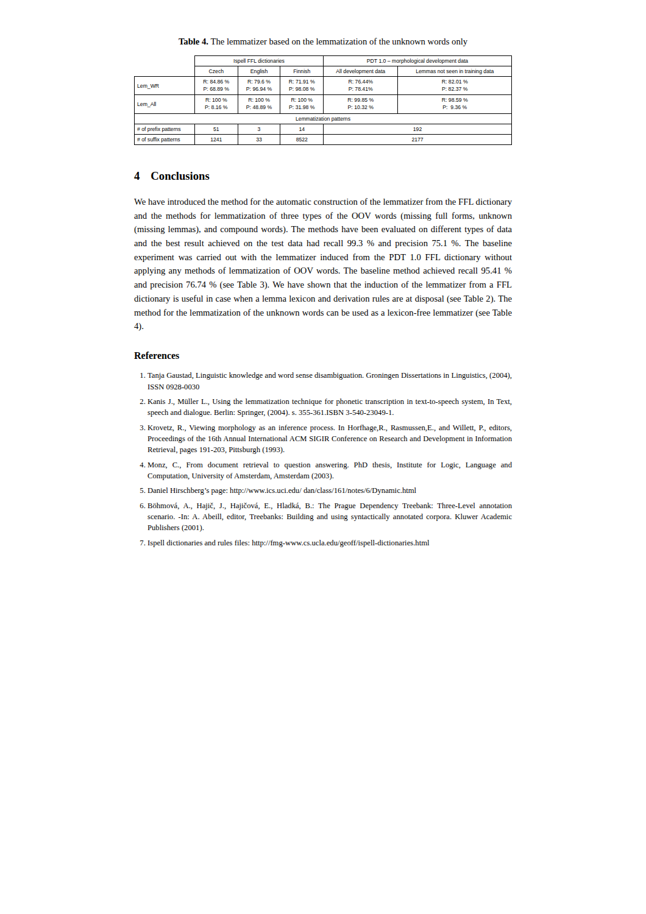Table 4. The lemmatizer based on the lemmatization of the unknown words only
| | Ispell FFL dictionaries | PDT 1.0 – morphological development data |
| | Czech | English | Finnish | All development data | Lemmas not seen in training data |
| Lem_WR | R: 84.86 % P: 68.89 % | R: 79.6 % P: 96.94 % | R: 71.91 % P: 98.08 % | R: 76.44% P: 78.41% | R: 82.01 % P: 82.37 % |
| Lem_All | R: 100 % P: 8.16 % | R: 100 % P: 48.89 % | R: 100 % P: 31.98 % | R: 99.85 % P: 10.32 % | R: 98.59 % P: 9.36 % |
| Lemmatization patterns |
| # of prefix patterns | 51 | 3 | 14 | 192 |
| # of suffix patterns | 1241 | 33 | 8522 | 2177 |
4 Conclusions
We have introduced the method for the automatic construction of the lemmatizer from the FFL dictionary and the methods for lemmatization of three types of the OOV words (missing full forms, unknown (missing lemmas), and compound words). The methods have been evaluated on different types of data and the best result achieved on the test data had recall 99.3 % and precision 75.1 %. The baseline experiment was carried out with the lemmatizer induced from the PDT 1.0 FFL dictionary without applying any methods of lemmatization of OOV words. The baseline method achieved recall 95.41 % and precision 76.74 % (see Table 3). We have shown that the induction of the lemmatizer from a FFL dictionary is useful in case when a lemma lexicon and derivation rules are at disposal (see Table 2). The method for the lemmatization of the unknown words can be used as a lexicon-free lemmatizer (see Table 4).
References
Tanja Gaustad, Linguistic knowledge and word sense disambiguation. Groningen Dissertations in Linguistics, (2004), ISSN 0928-0030
Kanis J., Müller L., Using the lemmatization technique for phonetic transcription in text-to-speech system, In Text, speech and dialogue. Berlin: Springer, (2004). s. 355-361.ISBN 3-540-23049-1.
Krovetz, R., Viewing morphology as an inference process. In Horfhage,R., Rasmussen,E., and Willett, P., editors, Proceedings of the 16th Annual International ACM SIGIR Conference on Research and Development in Information Retrieval, pages 191-203, Pittsburgh (1993).
Monz, C., From document retrieval to question answering. PhD thesis, Institute for Logic, Language and Computation, University of Amsterdam, Amsterdam (2003).
Daniel Hirschberg’s page: http://www.ics.uci.edu/ dan/class/161/notes/6/Dynamic.html
Böhmová, A., Hajič, J., Hajičová, E., Hladká, B.: The Prague Dependency Treebank: Three-Level annotation scenario. -In: A. Abeill, editor, Treebanks: Building and using syntactically annotated corpora. Kluwer Academic Publishers (2001).
Ispell dictionaries and rules files: http://fmg-www.cs.ucla.edu/geoff/ispell-dictionaries.html